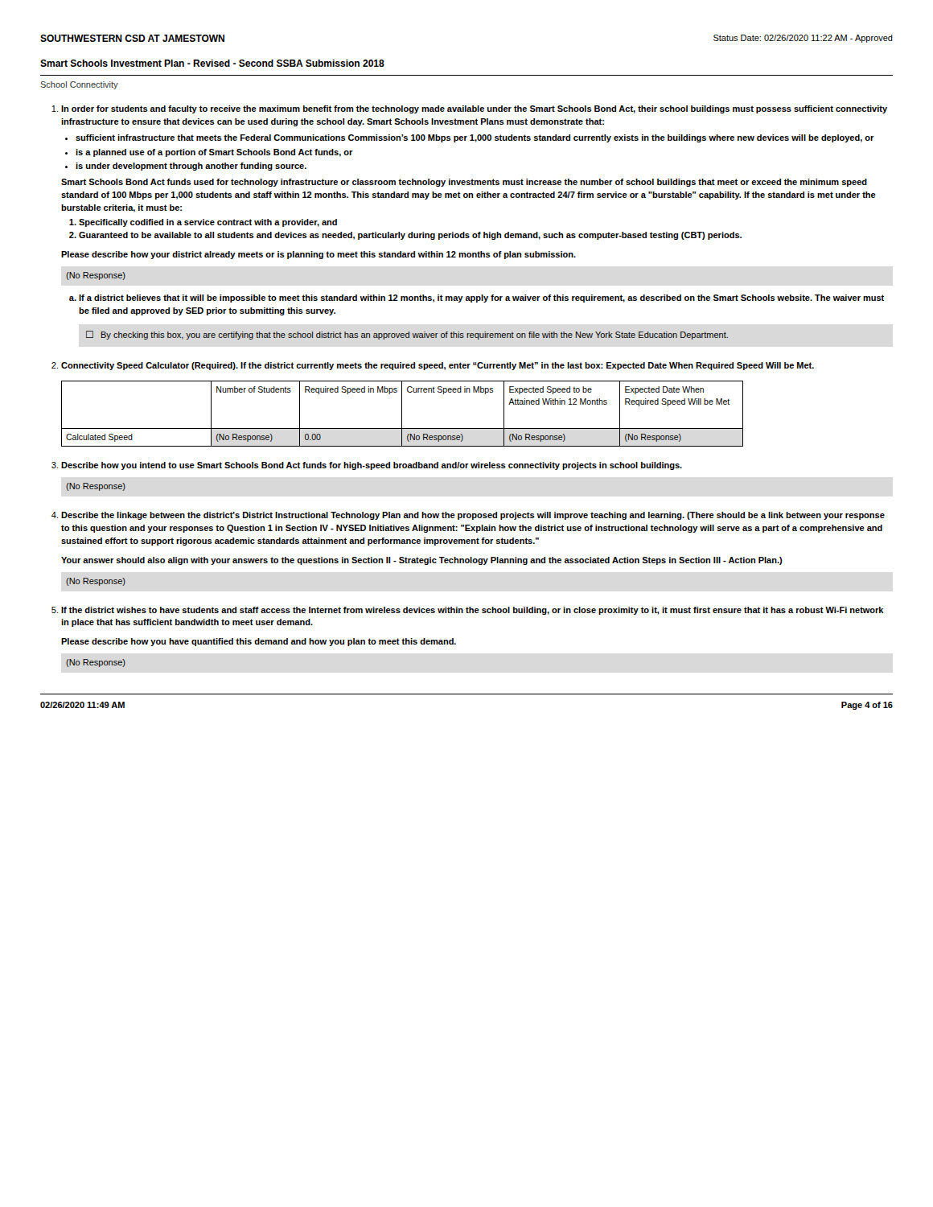SOUTHWESTERN CSD AT JAMESTOWN
Status Date: 02/26/2020 11:22 AM - Approved
Smart Schools Investment Plan - Revised - Second SSBA Submission 2018
School Connectivity
In order for students and faculty to receive the maximum benefit from the technology made available under the Smart Schools Bond Act, their school buildings must possess sufficient connectivity infrastructure to ensure that devices can be used during the school day. Smart Schools Investment Plans must demonstrate that:
sufficient infrastructure that meets the Federal Communications Commission’s 100 Mbps per 1,000 students standard currently exists in the buildings where new devices will be deployed, or
is a planned use of a portion of Smart Schools Bond Act funds, or
is under development through another funding source.
Smart Schools Bond Act funds used for technology infrastructure or classroom technology investments must increase the number of school buildings that meet or exceed the minimum speed standard of 100 Mbps per 1,000 students and staff within 12 months. This standard may be met on either a contracted 24/7 firm service or a "burstable" capability. If the standard is met under the burstable criteria, it must be:
Specifically codified in a service contract with a provider, and
Guaranteed to be available to all students and devices as needed, particularly during periods of high demand, such as computer-based testing (CBT) periods.
Please describe how your district already meets or is planning to meet this standard within 12 months of plan submission.
(No Response)
If a district believes that it will be impossible to meet this standard within 12 months, it may apply for a waiver of this requirement, as described on the Smart Schools website. The waiver must be filed and approved by SED prior to submitting this survey.
☐ By checking this box, you are certifying that the school district has an approved waiver of this requirement on file with the New York State Education Department.
Connectivity Speed Calculator (Required). If the district currently meets the required speed, enter “Currently Met” in the last box: Expected Date When Required Speed Will be Met.
| | Number of Students | Required Speed in Mbps | Current Speed in Mbps | Expected Speed to be Attained Within 12 Months | Expected Date When Required Speed Will be Met |
| --- | --- | --- | --- | --- | --- |
| Calculated Speed | (No Response) | 0.00 | (No Response) | (No Response) | (No Response) |
Describe how you intend to use Smart Schools Bond Act funds for high-speed broadband and/or wireless connectivity projects in school buildings.
(No Response)
Describe the linkage between the district's District Instructional Technology Plan and how the proposed projects will improve teaching and learning. (There should be a link between your response to this question and your responses to Question 1 in Section IV - NYSED Initiatives Alignment: "Explain how the district use of instructional technology will serve as a part of a comprehensive and sustained effort to support rigorous academic standards attainment and performance improvement for students."
Your answer should also align with your answers to the questions in Section II - Strategic Technology Planning and the associated Action Steps in Section III - Action Plan.)
(No Response)
If the district wishes to have students and staff access the Internet from wireless devices within the school building, or in close proximity to it, it must first ensure that it has a robust Wi-Fi network in place that has sufficient bandwidth to meet user demand.
Please describe how you have quantified this demand and how you plan to meet this demand.
(No Response)
02/26/2020 11:49 AM
Page 4 of 16